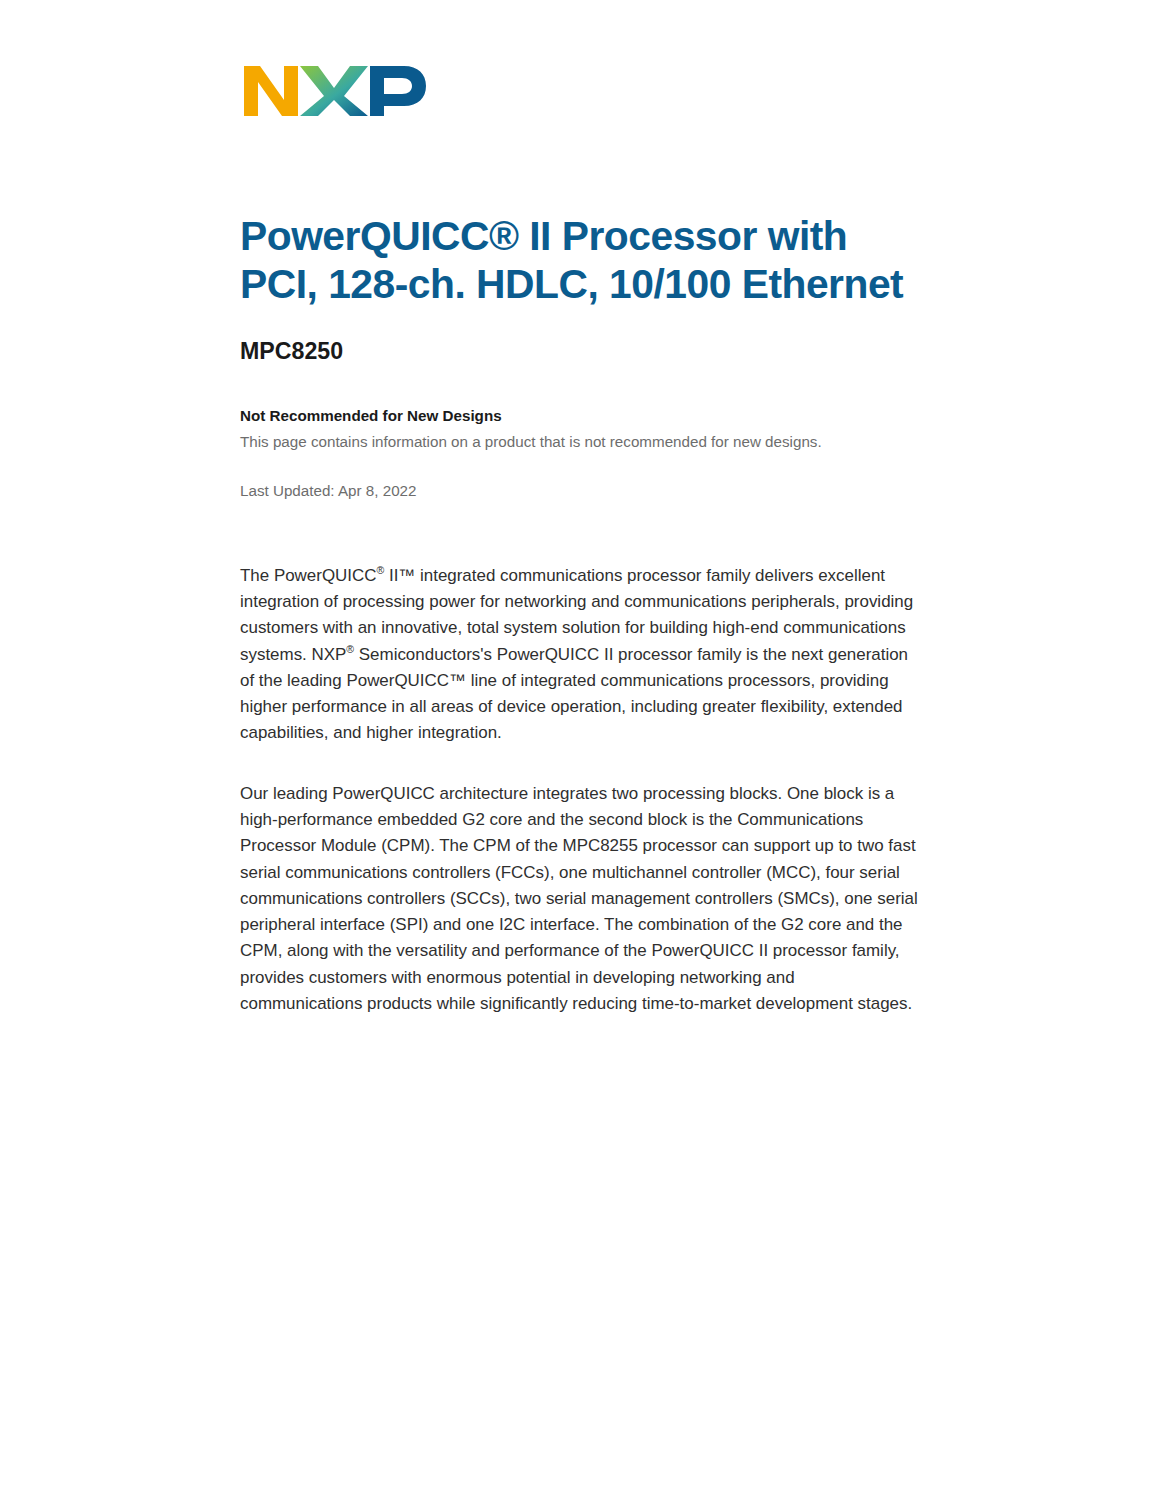PowerQUICC® II Processor with PCI, 128-ch. HDLC, 10/100 Ethernet
MPC8250
Not Recommended for New Designs
This page contains information on a product that is not recommended for new designs.
Last Updated: Apr 8, 2022
The PowerQUICC® II™ integrated communications processor family delivers excellent integration of processing power for networking and communications peripherals, providing customers with an innovative, total system solution for building high-end communications systems. NXP® Semiconductors's PowerQUICC II processor family is the next generation of the leading PowerQUICC™ line of integrated communications processors, providing higher performance in all areas of device operation, including greater flexibility, extended capabilities, and higher integration.
Our leading PowerQUICC architecture integrates two processing blocks. One block is a high-performance embedded G2 core and the second block is the Communications Processor Module (CPM). The CPM of the MPC8255 processor can support up to two fast serial communications controllers (FCCs), one multichannel controller (MCC), four serial communications controllers (SCCs), two serial management controllers (SMCs), one serial peripheral interface (SPI) and one I2C interface. The combination of the G2 core and the CPM, along with the versatility and performance of the PowerQUICC II processor family, provides customers with enormous potential in developing networking and communications products while significantly reducing time-to-market development stages.